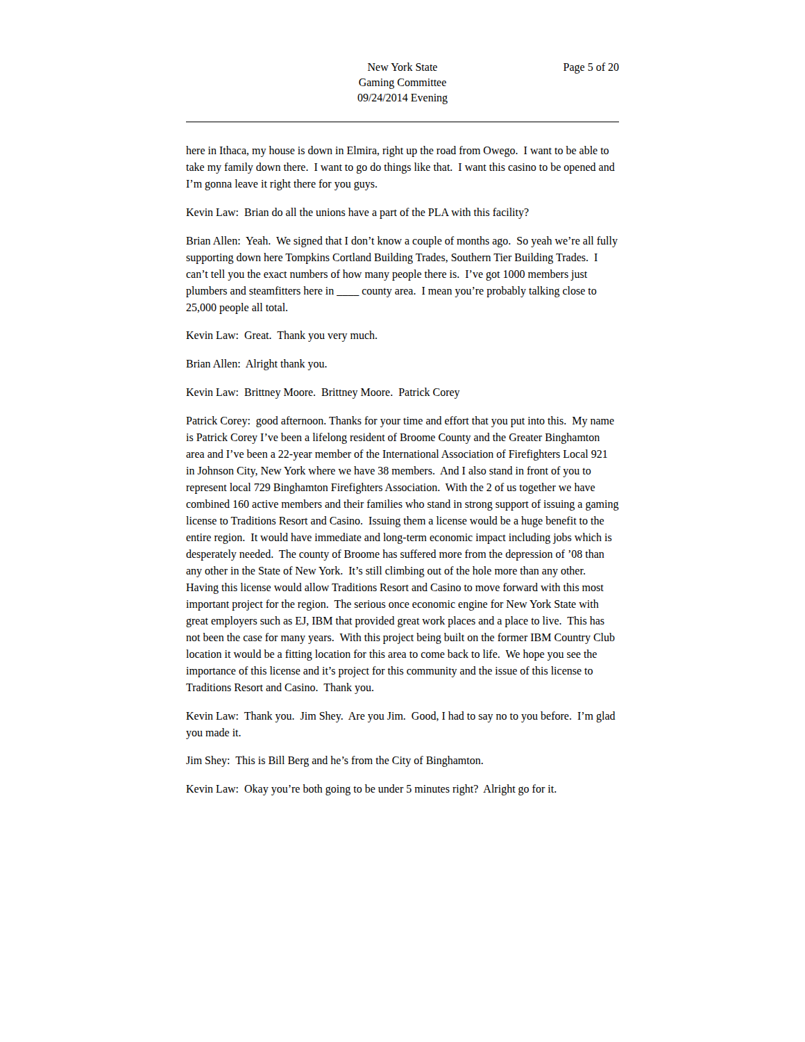New York State
Gaming Committee
09/24/2014 Evening
Page 5 of 20
here in Ithaca, my house is down in Elmira, right up the road from Owego. I want to be able to take my family down there. I want to go do things like that. I want this casino to be opened and I’m gonna leave it right there for you guys.
Kevin Law: Brian do all the unions have a part of the PLA with this facility?
Brian Allen: Yeah. We signed that I don’t know a couple of months ago. So yeah we’re all fully supporting down here Tompkins Cortland Building Trades, Southern Tier Building Trades. I can’t tell you the exact numbers of how many people there is. I’ve got 1000 members just plumbers and steamfitters here in ____ county area. I mean you’re probably talking close to 25,000 people all total.
Kevin Law: Great. Thank you very much.
Brian Allen: Alright thank you.
Kevin Law: Brittney Moore. Brittney Moore. Patrick Corey
Patrick Corey: good afternoon. Thanks for your time and effort that you put into this. My name is Patrick Corey I’ve been a lifelong resident of Broome County and the Greater Binghamton area and I’ve been a 22-year member of the International Association of Firefighters Local 921 in Johnson City, New York where we have 38 members. And I also stand in front of you to represent local 729 Binghamton Firefighters Association. With the 2 of us together we have combined 160 active members and their families who stand in strong support of issuing a gaming license to Traditions Resort and Casino. Issuing them a license would be a huge benefit to the entire region. It would have immediate and long-term economic impact including jobs which is desperately needed. The county of Broome has suffered more from the depression of ’08 than any other in the State of New York. It’s still climbing out of the hole more than any other. Having this license would allow Traditions Resort and Casino to move forward with this most important project for the region. The serious once economic engine for New York State with great employers such as EJ, IBM that provided great work places and a place to live. This has not been the case for many years. With this project being built on the former IBM Country Club location it would be a fitting location for this area to come back to life. We hope you see the importance of this license and it’s project for this community and the issue of this license to Traditions Resort and Casino. Thank you.
Kevin Law: Thank you. Jim Shey. Are you Jim. Good, I had to say no to you before. I’m glad you made it.
Jim Shey: This is Bill Berg and he’s from the City of Binghamton.
Kevin Law: Okay you’re both going to be under 5 minutes right? Alright go for it.